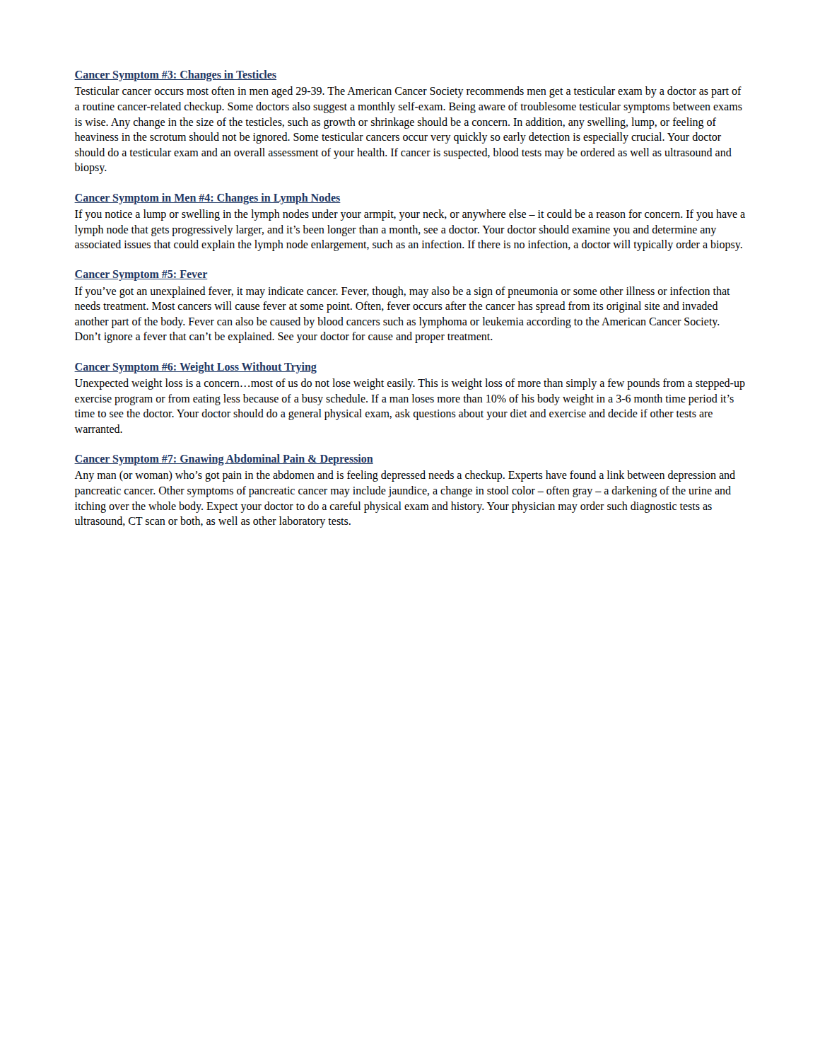Cancer Symptom #3: Changes in Testicles
Testicular cancer occurs most often in men aged 29-39. The American Cancer Society recommends men get a testicular exam by a doctor as part of a routine cancer-related checkup. Some doctors also suggest a monthly self-exam. Being aware of troublesome testicular symptoms between exams is wise. Any change in the size of the testicles, such as growth or shrinkage should be a concern. In addition, any swelling, lump, or feeling of heaviness in the scrotum should not be ignored. Some testicular cancers occur very quickly so early detection is especially crucial. Your doctor should do a testicular exam and an overall assessment of your health. If cancer is suspected, blood tests may be ordered as well as ultrasound and biopsy.
Cancer Symptom in Men #4: Changes in Lymph Nodes
If you notice a lump or swelling in the lymph nodes under your armpit, your neck, or anywhere else – it could be a reason for concern. If you have a lymph node that gets progressively larger, and it’s been longer than a month, see a doctor. Your doctor should examine you and determine any associated issues that could explain the lymph node enlargement, such as an infection. If there is no infection, a doctor will typically order a biopsy.
Cancer Symptom #5: Fever
If you’ve got an unexplained fever, it may indicate cancer. Fever, though, may also be a sign of pneumonia or some other illness or infection that needs treatment. Most cancers will cause fever at some point. Often, fever occurs after the cancer has spread from its original site and invaded another part of the body. Fever can also be caused by blood cancers such as lymphoma or leukemia according to the American Cancer Society. Don’t ignore a fever that can’t be explained. See your doctor for cause and proper treatment.
Cancer Symptom #6: Weight Loss Without Trying
Unexpected weight loss is a concern…most of us do not lose weight easily. This is weight loss of more than simply a few pounds from a stepped-up exercise program or from eating less because of a busy schedule. If a man loses more than 10% of his body weight in a 3-6 month time period it’s time to see the doctor. Your doctor should do a general physical exam, ask questions about your diet and exercise and decide if other tests are warranted.
Cancer Symptom #7: Gnawing Abdominal Pain & Depression
Any man (or woman) who’s got pain in the abdomen and is feeling depressed needs a checkup. Experts have found a link between depression and pancreatic cancer. Other symptoms of pancreatic cancer may include jaundice, a change in stool color – often gray – a darkening of the urine and itching over the whole body. Expect your doctor to do a careful physical exam and history. Your physician may order such diagnostic tests as ultrasound, CT scan or both, as well as other laboratory tests.